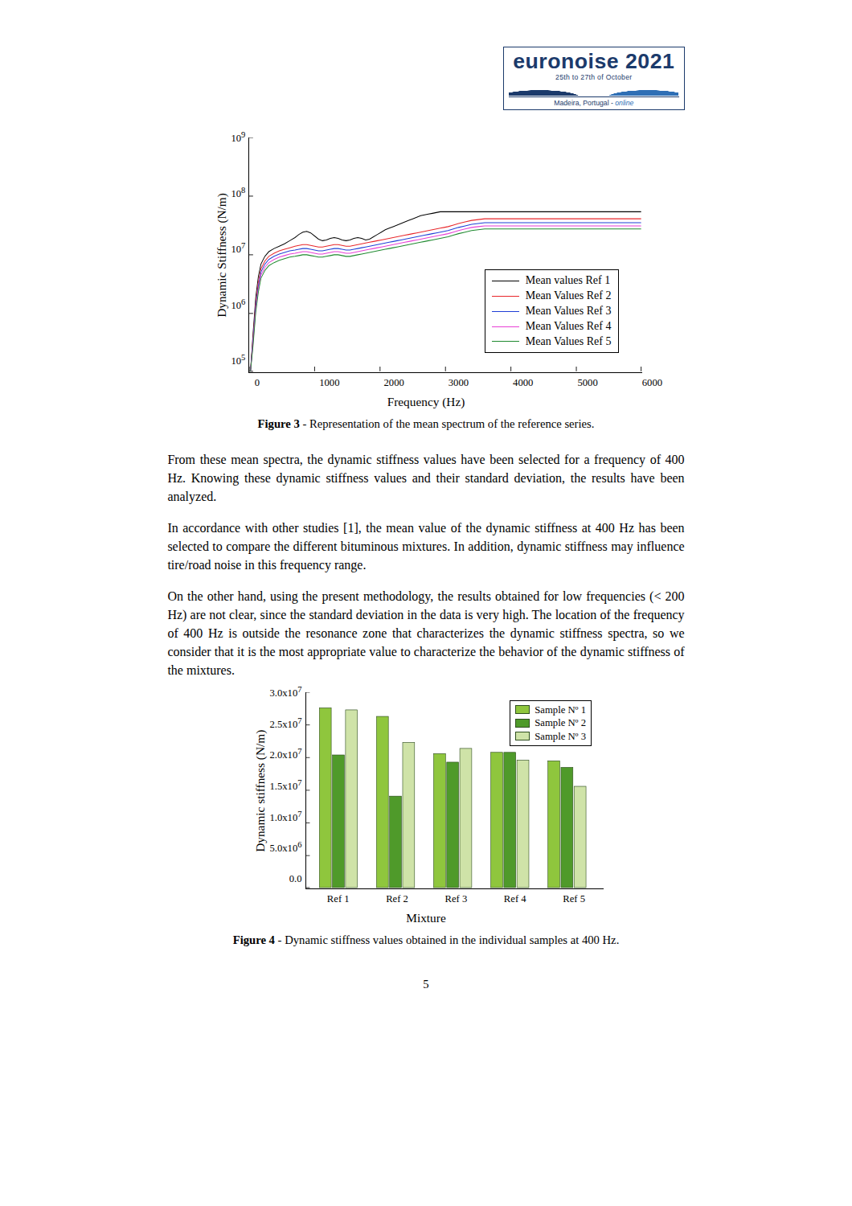euronoise 2021
25th to 27th of October
Madeira, Portugal - online
Dynamic Stiffness (N/m)
109 108 107 106 105
Mean values Ref 1
Mean Values Ref 2
Mean Values Ref 3
Mean Values Ref 4
Mean Values Ref 5
0 1000 2000 3000 4000 5000 6000
Frequency (Hz)
Figure 3 - Representation of the mean spectrum of the reference series.
From these mean spectra, the dynamic stiffness values have been selected for a frequency of 400 Hz. Knowing these dynamic stiffness values and their standard deviation, the results have been analyzed.
In accordance with other studies [1], the mean value of the dynamic stiffness at 400 Hz has been selected to compare the different bituminous mixtures. In addition, dynamic stiffness may influence tire/road noise in this frequency range.
On the other hand, using the present methodology, the results obtained for low frequencies (< 200 Hz) are not clear, since the standard deviation in the data is very high. The location of the frequency of 400 Hz is outside the resonance zone that characterizes the dynamic stiffness spectra, so we consider that it is the most appropriate value to characterize the behavior of the dynamic stiffness of the mixtures.
Dynamic stiffness (N/m)
3.0x107 2.5x107 2.0x107 1.5x107 1.0x107 5.0x106 0.0
Sample Nº 1
Sample Nº 2
Sample Nº 3
Ref 1 Ref 2 Ref 3 Ref 4 Ref 5
Mixture
Figure 4 - Dynamic stiffness values obtained in the individual samples at 400 Hz.
5